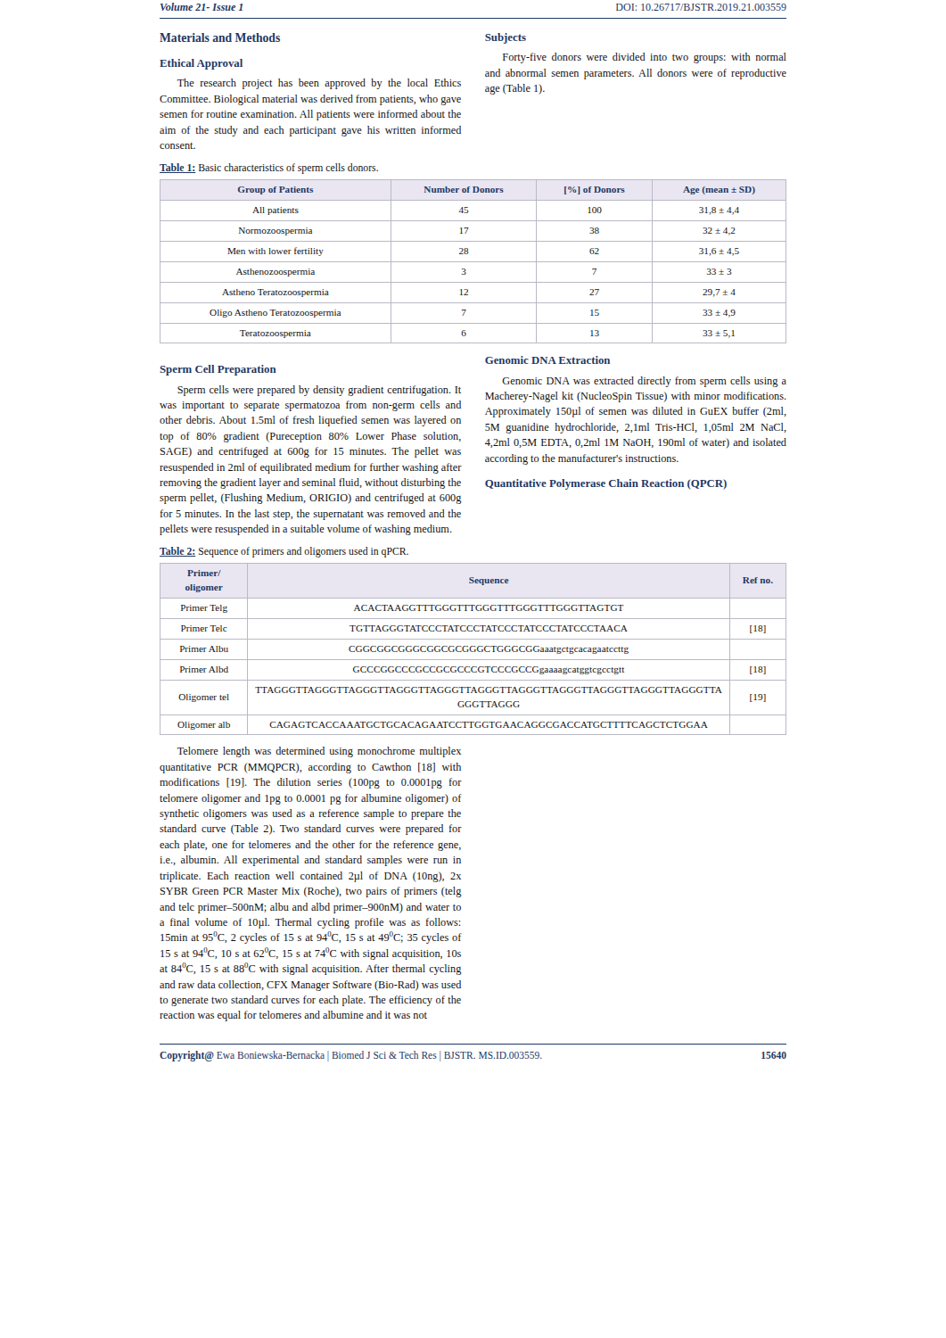Volume 21- Issue 1
DOI: 10.26717/BJSTR.2019.21.003559
Materials and Methods
Ethical Approval
The research project has been approved by the local Ethics Committee. Biological material was derived from patients, who gave semen for routine examination. All patients were informed about the aim of the study and each participant gave his written informed consent.
Subjects
Forty-five donors were divided into two groups: with normal and abnormal semen parameters. All donors were of reproductive age (Table 1).
Table 1: Basic characteristics of sperm cells donors.
| Group of Patients | Number of Donors | [%] of Donors | Age (mean ± SD) |
| --- | --- | --- | --- |
| All patients | 45 | 100 | 31,8 ± 4,4 |
| Normozoospermia | 17 | 38 | 32 ± 4,2 |
| Men with lower fertility | 28 | 62 | 31,6 ± 4,5 |
| Asthenozoospermia | 3 | 7 | 33 ± 3 |
| Astheno Teratozoospermia | 12 | 27 | 29,7 ± 4 |
| Oligo Astheno Teratozoospermia | 7 | 15 | 33 ± 4,9 |
| Teratozoospermia | 6 | 13 | 33 ± 5,1 |
Sperm Cell Preparation
Sperm cells were prepared by density gradient centrifugation. It was important to separate spermatozoa from non-germ cells and other debris. About 1.5ml of fresh liquefied semen was layered on top of 80% gradient (Pureception 80% Lower Phase solution, SAGE) and centrifuged at 600g for 15 minutes. The pellet was resuspended in 2ml of equilibrated medium for further washing after removing the gradient layer and seminal fluid, without disturbing the sperm pellet, (Flushing Medium, ORIGIO) and centrifuged at 600g for 5 minutes. In the last step, the supernatant was removed and the pellets were resuspended in a suitable volume of washing medium.
Genomic DNA Extraction
Genomic DNA was extracted directly from sperm cells using a Macherey-Nagel kit (NucleoSpin Tissue) with minor modifications. Approximately 150µl of semen was diluted in GuEX buffer (2ml, 5M guanidine hydrochloride, 2,1ml Tris-HCl, 1,05ml 2M NaCl, 4,2ml 0,5M EDTA, 0,2ml 1M NaOH, 190ml of water) and isolated according to the manufacturer's instructions.
Quantitative Polymerase Chain Reaction (QPCR)
Table 2: Sequence of primers and oligomers used in qPCR.
| Primer/ oligomer | Sequence | Ref no. |
| --- | --- | --- |
| Primer Telg | ACACTAAGGTTTGGGTTTGGGTTTGGGTTTGGGTTAGTGT | |
| Primer Telc | TGTTAGGGTATCCCTATCCCTATCCCTATCCCTATCCCTAACA | [18] |
| Primer Albu | CGGCGGCGGGCGGCGCGGGCTGGGCGGaaatgctgcacagaatccttg | |
| Primer Albd | GCCCGGCCCGCCGCGCCCGTCCCGCCGgaaaagcatggtcgcctgtt | [18] |
| Oligomer tel | TTAGGGTTAGGGTTAGGGTTAGGGTTAGGGTTAGGGTTAGGGTTAGGGTTAGGGTTAGGGTTAGGGTTAGGGTTAGGG | [19] |
| Oligomer alb | CAGAGTCACCAAATGCTGCACAGAATCCTTGGTGAACAGGCGACCATGCTTTTCAGCTCTGGAA | |
Telomere length was determined using monochrome multiplex quantitative PCR (MMQPCR), according to Cawthon [18] with modifications [19]. The dilution series (100pg to 0.0001pg for telomere oligomer and 1pg to 0.0001 pg for albumine oligomer) of synthetic oligomers was used as a reference sample to prepare the standard curve (Table 2). Two standard curves were prepared for each plate, one for telomeres and the other for the reference gene, i.e., albumin. All experimental and standard samples were run in triplicate. Each reaction well contained 2µl of DNA (10ng), 2x SYBR Green PCR Master Mix (Roche), two pairs of primers (telg and telc primer–500nM; albu and albd primer–900nM) and water to a final volume of 10µl. Thermal cycling profile was as follows: 15min at 950C, 2 cycles of 15 s at 940C, 15 s at 490C; 35 cycles of 15 s at 940C, 10 s at 620C, 15 s at 740C with signal acquisition, 10s at 840C, 15 s at 880C with signal acquisition. After thermal cycling and raw data collection, CFX Manager Software (Bio-Rad) was used to generate two standard curves for each plate. The efficiency of the reaction was equal for telomeres and albumine and it was not
Copyright@ Ewa Boniewska-Bernacka | Biomed J Sci & Tech Res | BJSTR. MS.ID.003559.
15640